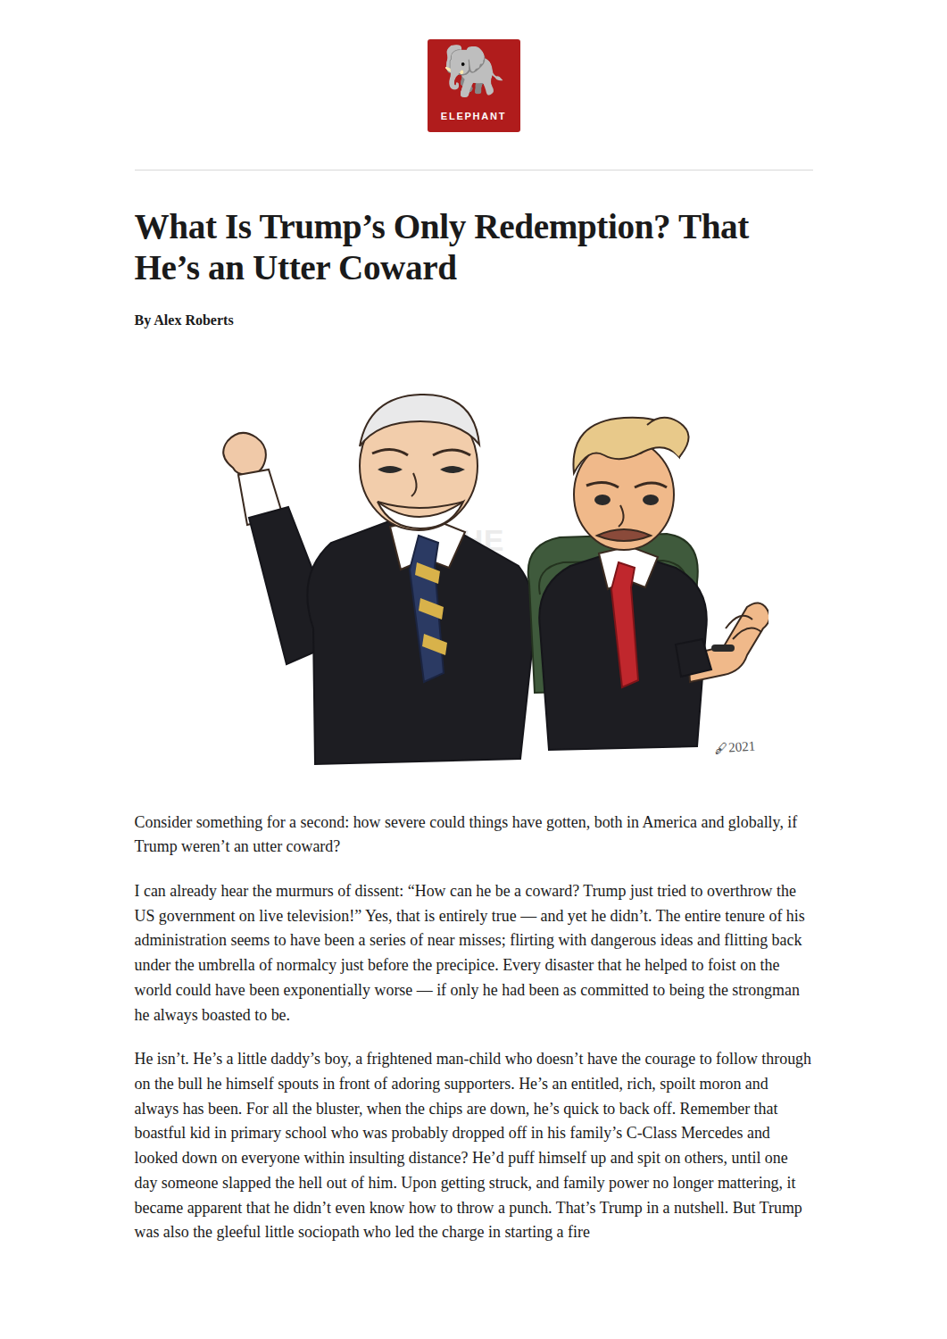🐘 ELEPHANT
What Is Trump’s Only Redemption? That He’s an Utter Coward
By Alex Roberts
THE ELEPHANT
🖋2021
Consider something for a second: how severe could things have gotten, both in America and globally, if Trump weren’t an utter coward?
I can already hear the murmurs of dissent: “How can he be a coward? Trump just tried to overthrow the US government on live television!” Yes, that is entirely true — and yet he didn’t. The entire tenure of his administration seems to have been a series of near misses; flirting with dangerous ideas and flitting back under the umbrella of normalcy just before the precipice. Every disaster that he helped to foist on the world could have been exponentially worse — if only he had been as committed to being the strongman he always boasted to be.
He isn’t. He’s a little daddy’s boy, a frightened man-child who doesn’t have the courage to follow through on the bull he himself spouts in front of adoring supporters. He’s an entitled, rich, spoilt moron and always has been. For all the bluster, when the chips are down, he’s quick to back off. Remember that boastful kid in primary school who was probably dropped off in his family’s C-Class Mercedes and looked down on everyone within insulting distance? He’d puff himself up and spit on others, until one day someone slapped the hell out of him. Upon getting struck, and family power no longer mattering, it became apparent that he didn’t even know how to throw a punch. That’s Trump in a nutshell. But Trump was also the gleeful little sociopath who led the charge in starting a fire